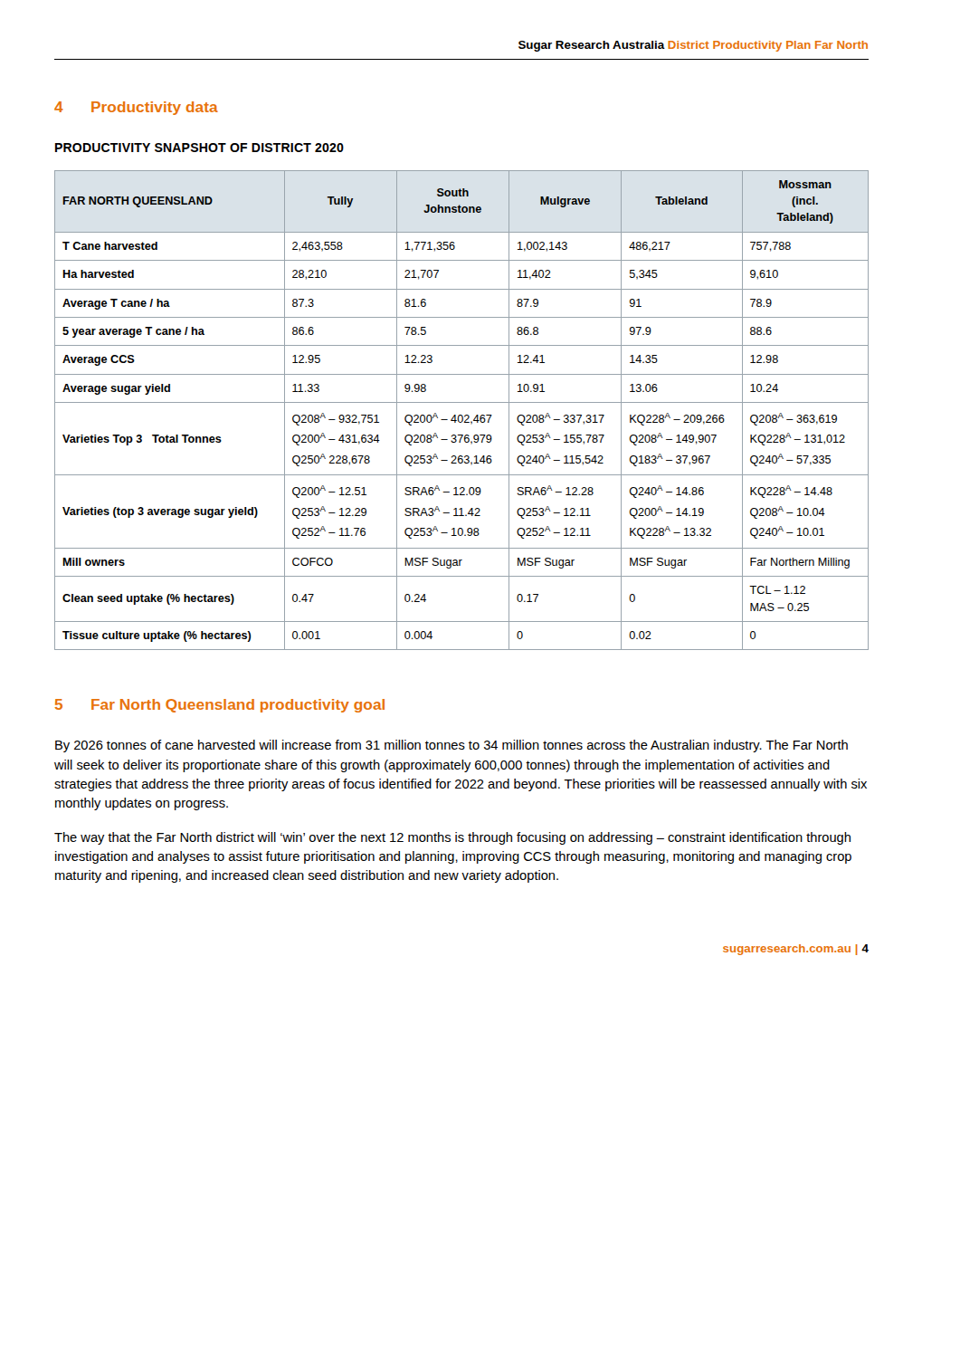Sugar Research Australia District Productivity Plan Far North
4 Productivity data
PRODUCTIVITY SNAPSHOT OF DISTRICT 2020
| FAR NORTH QUEENSLAND | Tully | South Johnstone | Mulgrave | Tableland | Mossman (incl. Tableland) |
| --- | --- | --- | --- | --- | --- |
| T Cane harvested | 2,463,558 | 1,771,356 | 1,002,143 | 486,217 | 757,788 |
| Ha harvested | 28,210 | 21,707 | 11,402 | 5,345 | 9,610 |
| Average T cane / ha | 87.3 | 81.6 | 87.9 | 91 | 78.9 |
| 5 year average T cane / ha | 86.6 | 78.5 | 86.8 | 97.9 | 88.6 |
| Average CCS | 12.95 | 12.23 | 12.41 | 14.35 | 12.98 |
| Average sugar yield | 11.33 | 9.98 | 10.91 | 13.06 | 10.24 |
| Varieties Top 3 Total Tonnes | Q208 A – 932,751 Q200 A – 431,634 Q250 A 228,678 | Q200 A – 402,467 Q208 A – 376,979 Q253 A – 263,146 | Q208 A – 337,317 Q253 A – 155,787 Q240 A – 115,542 | KQ228 A – 209,266 Q208 A – 149,907 Q183 A – 37,967 | Q208 A – 363,619 KQ228 A – 131,012 Q240 A – 57,335 |
| Varieties (top 3 average sugar yield) | Q200 A – 12.51 Q253 A – 12.29 Q252 A – 11.76 | SRA6 A – 12.09 SRA3 A – 11.42 Q253 A – 10.98 | SRA6 A – 12.28 Q253 A – 12.11 Q252 A – 12.11 | Q240 A – 14.86 Q200 A – 14.19 KQ228 A – 13.32 | KQ228 A – 14.48 Q208 A – 10.04 Q240 A – 10.01 |
| Mill owners | COFCO | MSF Sugar | MSF Sugar | MSF Sugar | Far Northern Milling |
| Clean seed uptake (% hectares) | 0.47 | 0.24 | 0.17 | 0 | TCL – 1.12 MAS – 0.25 |
| Tissue culture uptake (% hectares) | 0.001 | 0.004 | 0 | 0.02 | 0 |
5 Far North Queensland productivity goal
By 2026 tonnes of cane harvested will increase from 31 million tonnes to 34 million tonnes across the Australian industry. The Far North will seek to deliver its proportionate share of this growth (approximately 600,000 tonnes) through the implementation of activities and strategies that address the three priority areas of focus identified for 2022 and beyond. These priorities will be reassessed annually with six monthly updates on progress.
The way that the Far North district will ‘win’ over the next 12 months is through focusing on addressing – constraint identification through investigation and analyses to assist future prioritisation and planning, improving CCS through measuring, monitoring and managing crop maturity and ripening, and increased clean seed distribution and new variety adoption.
sugarresearch.com.au|4